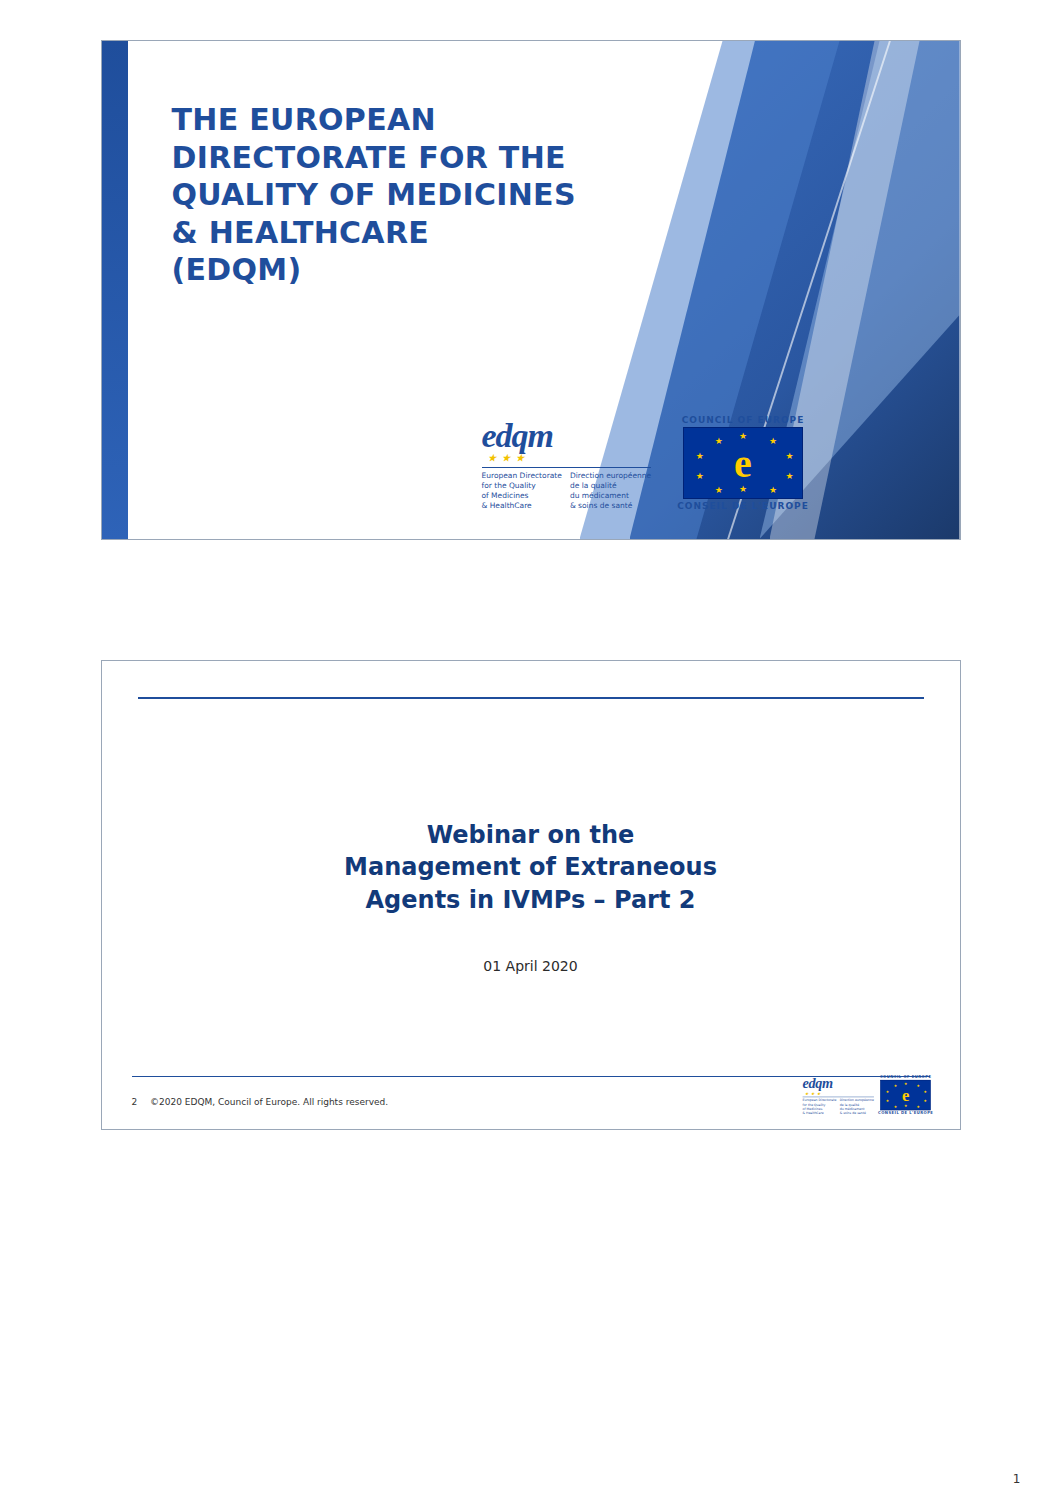THE EUROPEAN
DIRECTORATE FOR THE
QUALITY OF MEDICINES
& HEALTHCARE
(EDQM)
edqm★ ★ ★
European Directorate
for the Quality
of Medicines
& HealthCare
Direction européenne
de la qualité
du médicament
& soins de santé
COUNCIL OF EUROPE
e ★ ★ ★ ★ ★ ★ ★ ★ ★ ★
CONSEIL DE L'EUROPE
Webinar on the
Management of Extraneous
Agents in IVMPs – Part 2
01 April 2020
2 ©2020 EDQM, Council of Europe. All rights reserved.
edqm★ ★ ★
European Directorate
for the Quality
of Medicines
& HealthCare
Direction européenne
de la qualité
du médicament
& soins de santé
COUNCIL OF EUROPE
e ★ ★ ★ ★ ★ ★ ★ ★ ★ ★
CONSEIL DE L'EUROPE
1